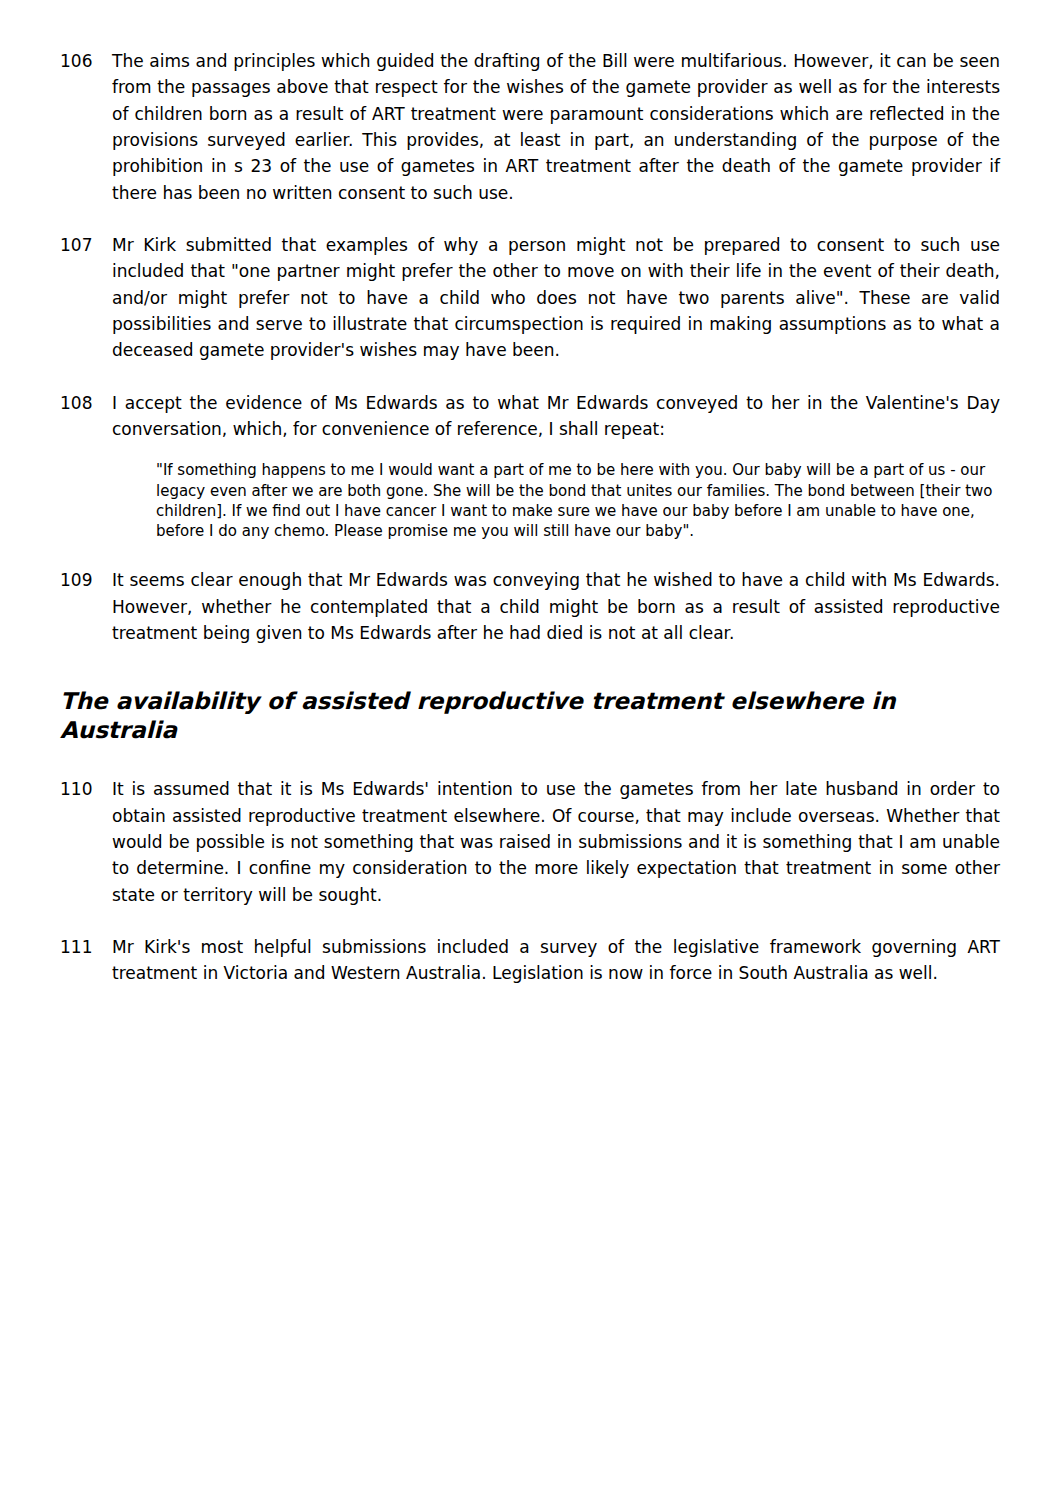106 The aims and principles which guided the drafting of the Bill were multifarious. However, it can be seen from the passages above that respect for the wishes of the gamete provider as well as for the interests of children born as a result of ART treatment were paramount considerations which are reflected in the provisions surveyed earlier. This provides, at least in part, an understanding of the purpose of the prohibition in s 23 of the use of gametes in ART treatment after the death of the gamete provider if there has been no written consent to such use.
107 Mr Kirk submitted that examples of why a person might not be prepared to consent to such use included that "one partner might prefer the other to move on with their life in the event of their death, and/or might prefer not to have a child who does not have two parents alive". These are valid possibilities and serve to illustrate that circumspection is required in making assumptions as to what a deceased gamete provider's wishes may have been.
108 I accept the evidence of Ms Edwards as to what Mr Edwards conveyed to her in the Valentine's Day conversation, which, for convenience of reference, I shall repeat:
"If something happens to me I would want a part of me to be here with you. Our baby will be a part of us - our legacy even after we are both gone. She will be the bond that unites our families. The bond between [their two children]. If we find out I have cancer I want to make sure we have our baby before I am unable to have one, before I do any chemo. Please promise me you will still have our baby".
109 It seems clear enough that Mr Edwards was conveying that he wished to have a child with Ms Edwards. However, whether he contemplated that a child might be born as a result of assisted reproductive treatment being given to Ms Edwards after he had died is not at all clear.
The availability of assisted reproductive treatment elsewhere in Australia
110 It is assumed that it is Ms Edwards' intention to use the gametes from her late husband in order to obtain assisted reproductive treatment elsewhere. Of course, that may include overseas. Whether that would be possible is not something that was raised in submissions and it is something that I am unable to determine. I confine my consideration to the more likely expectation that treatment in some other state or territory will be sought.
111 Mr Kirk's most helpful submissions included a survey of the legislative framework governing ART treatment in Victoria and Western Australia. Legislation is now in force in South Australia as well.